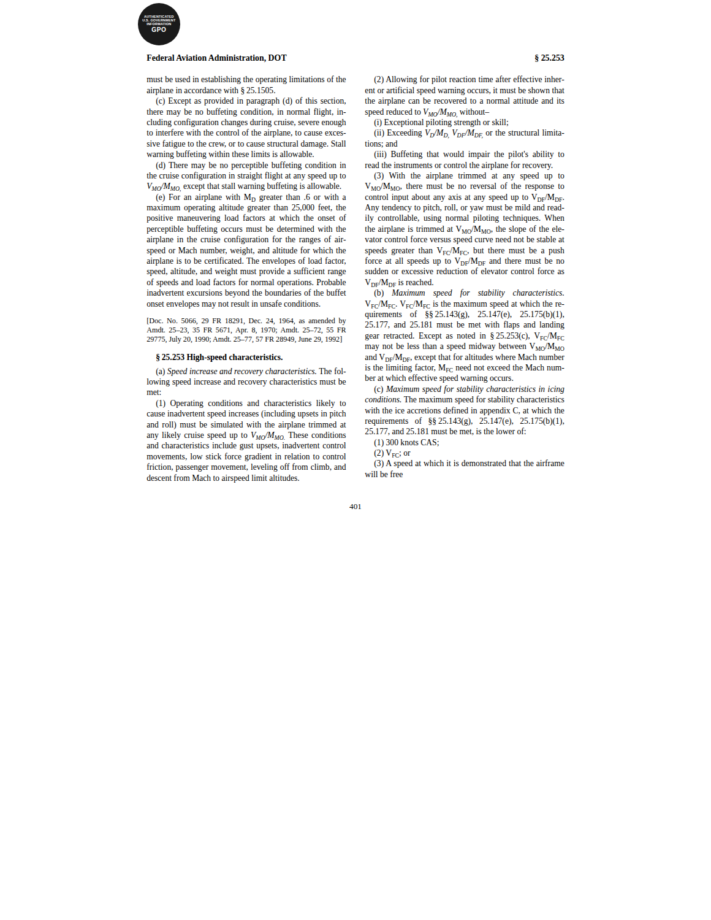Authenticated U.S. Government Information GPO
Federal Aviation Administration, DOT
§ 25.253
must be used in establishing the operating limitations of the airplane in accordance with § 25.1505.
(c) Except as provided in paragraph (d) of this section, there may be no buffeting condition, in normal flight, including configuration changes during cruise, severe enough to interfere with the control of the airplane, to cause excessive fatigue to the crew, or to cause structural damage. Stall warning buffeting within these limits is allowable.
(d) There may be no perceptible buffeting condition in the cruise configuration in straight flight at any speed up to VMO/MMO, except that stall warning buffeting is allowable.
(e) For an airplane with MD greater than .6 or with a maximum operating altitude greater than 25,000 feet, the positive maneuvering load factors at which the onset of perceptible buffeting occurs must be determined with the airplane in the cruise configuration for the ranges of airspeed or Mach number, weight, and altitude for which the airplane is to be certificated. The envelopes of load factor, speed, altitude, and weight must provide a sufficient range of speeds and load factors for normal operations. Probable inadvertent excursions beyond the boundaries of the buffet onset envelopes may not result in unsafe conditions.
[Doc. No. 5066, 29 FR 18291, Dec. 24, 1964, as amended by Amdt. 25–23, 35 FR 5671, Apr. 8, 1970; Amdt. 25–72, 55 FR 29775, July 20, 1990; Amdt. 25–77, 57 FR 28949, June 29, 1992]
§ 25.253 High-speed characteristics.
(a) Speed increase and recovery characteristics. The following speed increase and recovery characteristics must be met:
(1) Operating conditions and characteristics likely to cause inadvertent speed increases (including upsets in pitch and roll) must be simulated with the airplane trimmed at any likely cruise speed up to VMO/MMO. These conditions and characteristics include gust upsets, inadvertent control movements, low stick force gradient in relation to control friction, passenger movement, leveling off from climb, and descent from Mach to airspeed limit altitudes.
(2) Allowing for pilot reaction time after effective inherent or artificial speed warning occurs, it must be shown that the airplane can be recovered to a normal attitude and its speed reduced to VMO/MMO, without–
(i) Exceptional piloting strength or skill;
(ii) Exceeding VD/MD, VDF/MDF, or the structural limitations; and
(iii) Buffeting that would impair the pilot's ability to read the instruments or control the airplane for recovery.
(3) With the airplane trimmed at any speed up to VMO/MMO, there must be no reversal of the response to control input about any axis at any speed up to VDF/MDF. Any tendency to pitch, roll, or yaw must be mild and readily controllable, using normal piloting techniques. When the airplane is trimmed at VMO/MMO, the slope of the elevator control force versus speed curve need not be stable at speeds greater than VFC/MFC, but there must be a push force at all speeds up to VDF/MDF and there must be no sudden or excessive reduction of elevator control force as VDF/MDF is reached.
(b) Maximum speed for stability characteristics. VFC/MFC. VFC/MFC is the maximum speed at which the requirements of §§ 25.143(g), 25.147(e), 25.175(b)(1), 25.177, and 25.181 must be met with flaps and landing gear retracted. Except as noted in § 25.253(c), VFC/MFC may not be less than a speed midway between VMO/MMO and VDF/MDF, except that for altitudes where Mach number is the limiting factor, MFC need not exceed the Mach number at which effective speed warning occurs.
(c) Maximum speed for stability characteristics in icing conditions. The maximum speed for stability characteristics with the ice accretions defined in appendix C, at which the requirements of §§ 25.143(g), 25.147(e), 25.175(b)(1), 25.177, and 25.181 must be met, is the lower of:
(1) 300 knots CAS;
(2) VFC; or
(3) A speed at which it is demonstrated that the airframe will be free
401